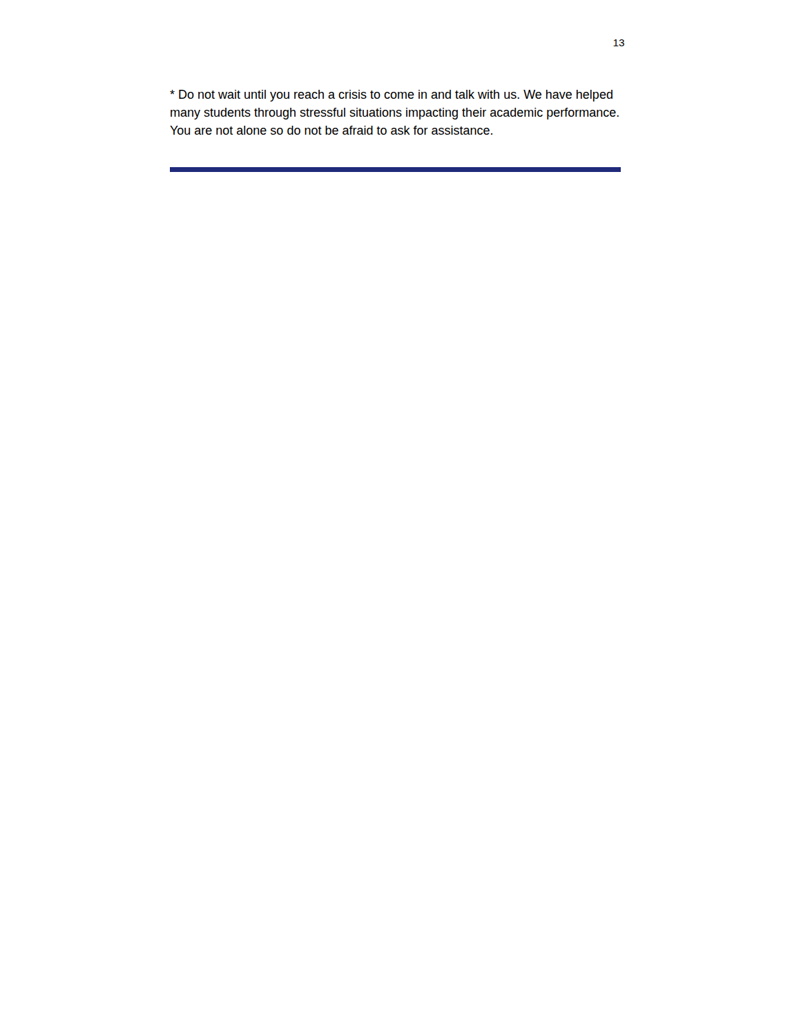13
* Do not wait until you reach a crisis to come in and talk with us. We have helped many students through stressful situations impacting their academic performance. You are not alone so do not be afraid to ask for assistance.